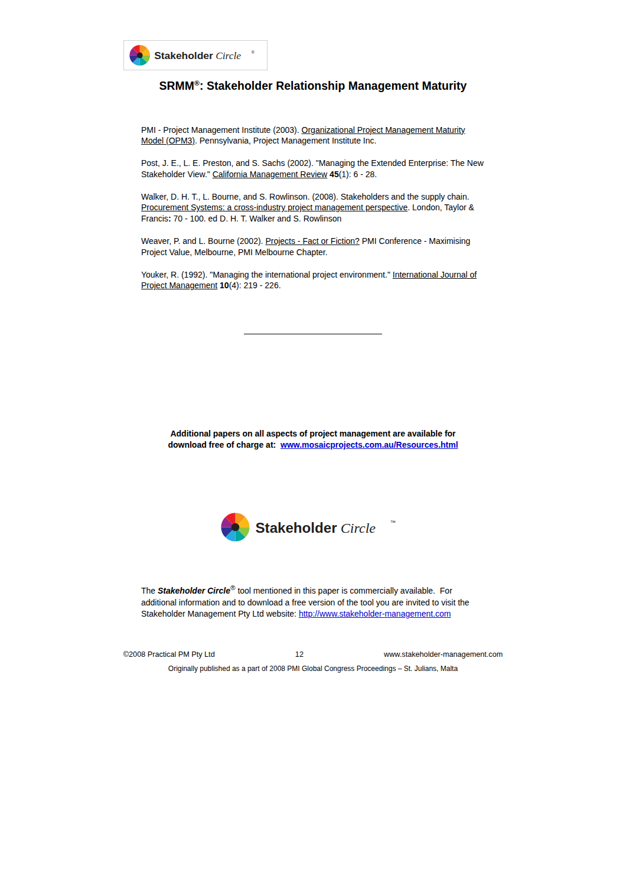Stakeholder Circle ®
SRMM®: Stakeholder Relationship Management Maturity
PMI - Project Management Institute (2003). Organizational Project Management Maturity Model (OPM3). Pennsylvania, Project Management Institute Inc.
Post, J. E., L. E. Preston, and S. Sachs (2002). "Managing the Extended Enterprise: The New Stakeholder View." California Management Review 45(1): 6 - 28.
Walker, D. H. T., L. Bourne, and S. Rowlinson. (2008). Stakeholders and the supply chain. Procurement Systems: a cross-industry project management perspective. London, Taylor & Francis: 70 - 100. ed D. H. T. Walker and S. Rowlinson
Weaver, P. and L. Bourne (2002). Projects - Fact or Fiction? PMI Conference - Maximising Project Value, Melbourne, PMI Melbourne Chapter.
Youker, R. (1992). "Managing the international project environment." International Journal of Project Management 10(4): 219 - 226.
Additional papers on all aspects of project management are available for download free of charge at: www.mosaicprojects.com.au/Resources.html
Stakeholder Circle ™
The Stakeholder Circle® tool mentioned in this paper is commercially available. For additional information and to download a free version of the tool you are invited to visit the Stakeholder Management Pty Ltd website: http://www.stakeholder-management.com
©2008 Practical PM Pty Ltd
12
www.stakeholder-management.com
Originally published as a part of 2008 PMI Global Congress Proceedings – St. Julians, Malta